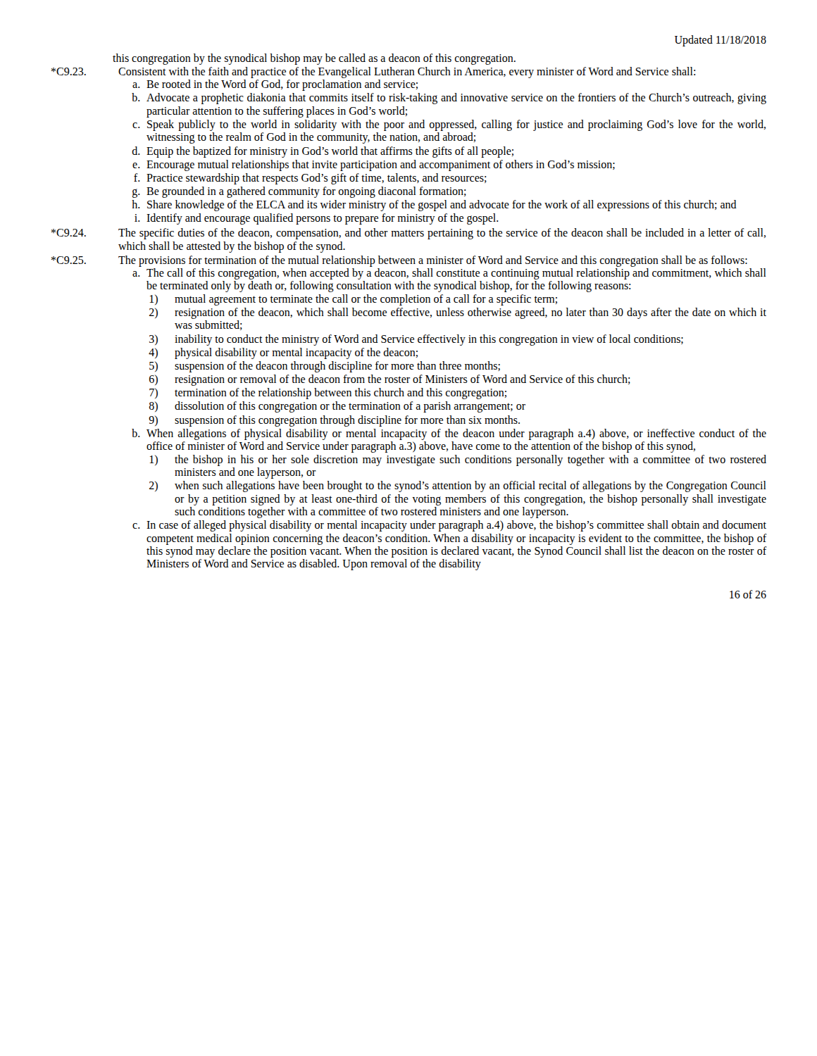Updated 11/18/2018
this congregation by the synodical bishop may be called as a deacon of this congregation.
*C9.23.
Consistent with the faith and practice of the Evangelical Lutheran Church in America, every minister of Word and Service shall:
Be rooted in the Word of God, for proclamation and service;
Advocate a prophetic diakonia that commits itself to risk-taking and innovative service on the frontiers of the Church’s outreach, giving particular attention to the suffering places in God’s world;
Speak publicly to the world in solidarity with the poor and oppressed, calling for justice and proclaiming God’s love for the world, witnessing to the realm of God in the community, the nation, and abroad;
Equip the baptized for ministry in God’s world that affirms the gifts of all people;
Encourage mutual relationships that invite participation and accompaniment of others in God’s mission;
Practice stewardship that respects God’s gift of time, talents, and resources;
Be grounded in a gathered community for ongoing diaconal formation;
Share knowledge of the ELCA and its wider ministry of the gospel and advocate for the work of all expressions of this church; and
Identify and encourage qualified persons to prepare for ministry of the gospel.
*C9.24.
The specific duties of the deacon, compensation, and other matters pertaining to the service of the deacon shall be included in a letter of call, which shall be attested by the bishop of the synod.
*C9.25.
The provisions for termination of the mutual relationship between a minister of Word and Service and this congregation shall be as follows:
The call of this congregation, when accepted by a deacon, shall constitute a continuing mutual relationship and commitment, which shall be terminated only by death or, following consultation with the synodical bishop, for the following reasons:
mutual agreement to terminate the call or the completion of a call for a specific term;
resignation of the deacon, which shall become effective, unless otherwise agreed, no later than 30 days after the date on which it was submitted;
inability to conduct the ministry of Word and Service effectively in this congregation in view of local conditions;
physical disability or mental incapacity of the deacon;
suspension of the deacon through discipline for more than three months;
resignation or removal of the deacon from the roster of Ministers of Word and Service of this church;
termination of the relationship between this church and this congregation;
dissolution of this congregation or the termination of a parish arrangement; or
suspension of this congregation through discipline for more than six months.
When allegations of physical disability or mental incapacity of the deacon under paragraph a.4) above, or ineffective conduct of the office of minister of Word and Service under paragraph a.3) above, have come to the attention of the bishop of this synod,
the bishop in his or her sole discretion may investigate such conditions personally together with a committee of two rostered ministers and one layperson, or
when such allegations have been brought to the synod’s attention by an official recital of allegations by the Congregation Council or by a petition signed by at least one-third of the voting members of this congregation, the bishop personally shall investigate such conditions together with a committee of two rostered ministers and one layperson.
In case of alleged physical disability or mental incapacity under paragraph a.4) above, the bishop’s committee shall obtain and document competent medical opinion concerning the deacon’s condition. When a disability or incapacity is evident to the committee, the bishop of this synod may declare the position vacant. When the position is declared vacant, the Synod Council shall list the deacon on the roster of Ministers of Word and Service as disabled. Upon removal of the disability
16 of 26